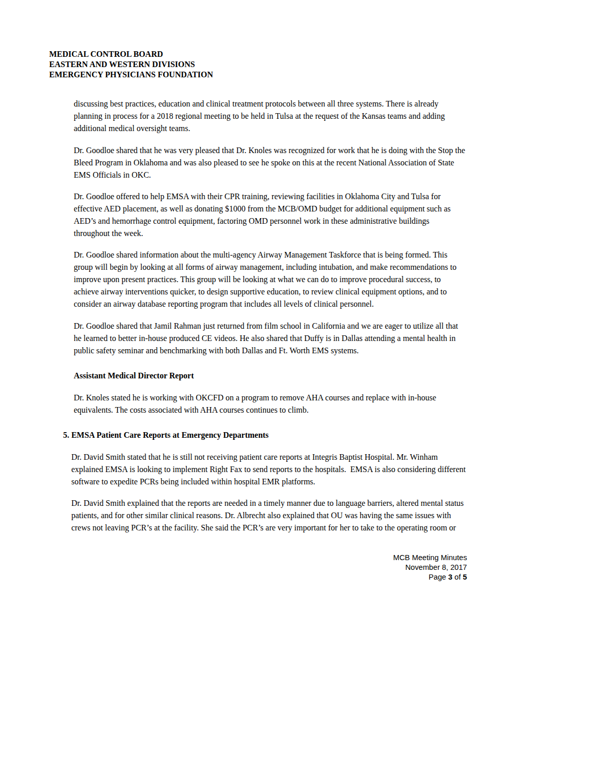MEDICAL CONTROL BOARD
EASTERN AND WESTERN DIVISIONS
EMERGENCY PHYSICIANS FOUNDATION
discussing best practices, education and clinical treatment protocols between all three systems. There is already planning in process for a 2018 regional meeting to be held in Tulsa at the request of the Kansas teams and adding additional medical oversight teams.
Dr. Goodloe shared that he was very pleased that Dr. Knoles was recognized for work that he is doing with the Stop the Bleed Program in Oklahoma and was also pleased to see he spoke on this at the recent National Association of State EMS Officials in OKC.
Dr. Goodloe offered to help EMSA with their CPR training, reviewing facilities in Oklahoma City and Tulsa for effective AED placement, as well as donating $1000 from the MCB/OMD budget for additional equipment such as AED’s and hemorrhage control equipment, factoring OMD personnel work in these administrative buildings throughout the week.
Dr. Goodloe shared information about the multi-agency Airway Management Taskforce that is being formed. This group will begin by looking at all forms of airway management, including intubation, and make recommendations to improve upon present practices. This group will be looking at what we can do to improve procedural success, to achieve airway interventions quicker, to design supportive education, to review clinical equipment options, and to consider an airway database reporting program that includes all levels of clinical personnel.
Dr. Goodloe shared that Jamil Rahman just returned from film school in California and we are eager to utilize all that he learned to better in-house produced CE videos. He also shared that Duffy is in Dallas attending a mental health in public safety seminar and benchmarking with both Dallas and Ft. Worth EMS systems.
Assistant Medical Director Report
Dr. Knoles stated he is working with OKCFD on a program to remove AHA courses and replace with in-house equivalents. The costs associated with AHA courses continues to climb.
EMSA Patient Care Reports at Emergency Departments
Dr. David Smith stated that he is still not receiving patient care reports at Integris Baptist Hospital. Mr. Winham explained EMSA is looking to implement Right Fax to send reports to the hospitals. EMSA is also considering different software to expedite PCRs being included within hospital EMR platforms.
Dr. David Smith explained that the reports are needed in a timely manner due to language barriers, altered mental status patients, and for other similar clinical reasons. Dr. Albrecht also explained that OU was having the same issues with crews not leaving PCR’s at the facility. She said the PCR’s are very important for her to take to the operating room or
MCB Meeting Minutes
November 8, 2017
Page 3 of 5